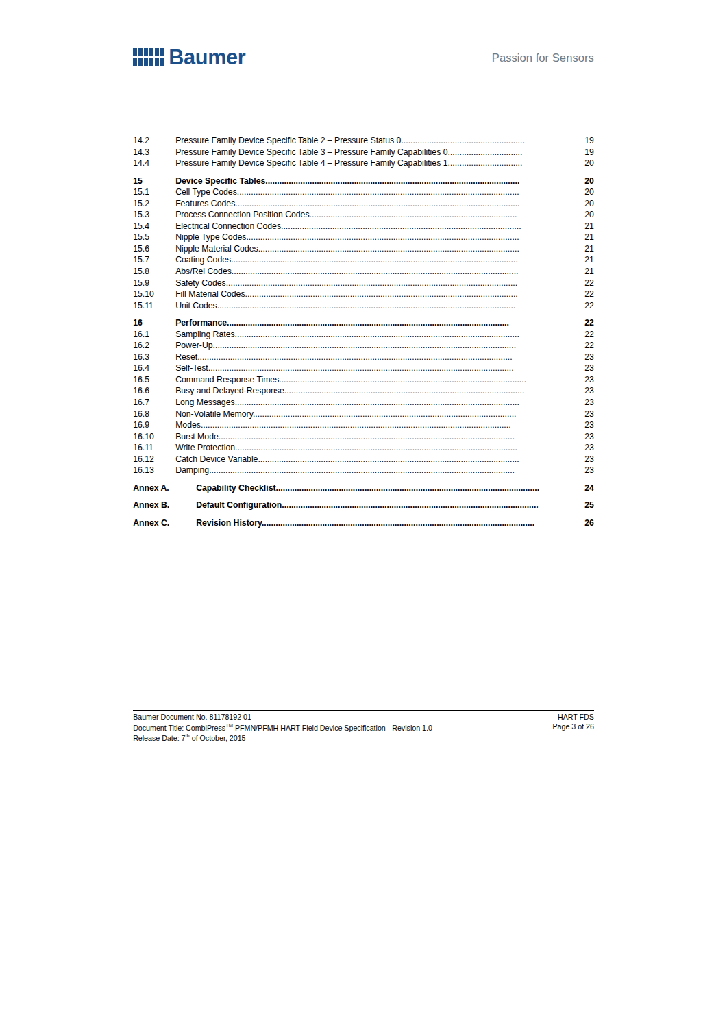Baumer
Passion for Sensors
14.2 Pressure Family Device Specific Table 2 – Pressure Status 0..................................................... 19
14.3 Pressure Family Device Specific Table 3 – Pressure Family Capabilities 0................................ 19
14.4 Pressure Family Device Specific Table 4 – Pressure Family Capabilities 1................................ 20
15 Device Specific Tables............................................................................................................. 20
15.1 Cell Type Codes......................................................................................................................... 20
15.2 Features Codes.......................................................................................................................... 20
15.3 Process Connection Position Codes......................................................................................... 20
15.4 Electrical Connection Codes....................................................................................................... 21
15.5 Nipple Type Codes..................................................................................................................... 21
15.6 Nipple Material Codes................................................................................................................ 21
15.7 Coating Codes........................................................................................................................... 21
15.8 Abs/Rel Codes........................................................................................................................... 21
15.9 Safety Codes............................................................................................................................. 22
15.10 Fill Material Codes..................................................................................................................... 22
15.11 Unit Codes................................................................................................................................ 22
16 Performance......................................................................................................................... 22
16.1 Sampling Rates.......................................................................................................................... 22
16.2 Power-Up.................................................................................................................................. 22
16.3 Reset....................................................................................................................................... 23
16.4 Self-Test................................................................................................................................... 23
16.5 Command Response Times.......................................................................................................... 23
16.6 Busy and Delayed-Response....................................................................................................... 23
16.7 Long Messages.......................................................................................................................... 23
16.8 Non-Volatile Memory................................................................................................................. 23
16.9 Modes..................................................................................................................................... 23
16.10 Burst Mode............................................................................................................................... 23
16.11 Write Protection......................................................................................................................... 23
16.12 Catch Device Variable................................................................................................................ 23
16.13 Damping................................................................................................................................... 23
Annex A. Capability Checklist................................................................................................................. 24
Annex B. Default Configuration.............................................................................................................. 25
Annex C. Revision History..................................................................................................................... 26
Baumer Document No. 81178192 01
Document Title: CombiPressTM PFMN/PFMH HART Field Device Specification - Revision 1.0
Release Date: 7th of October, 2015
HART FDS
Page 3 of 26